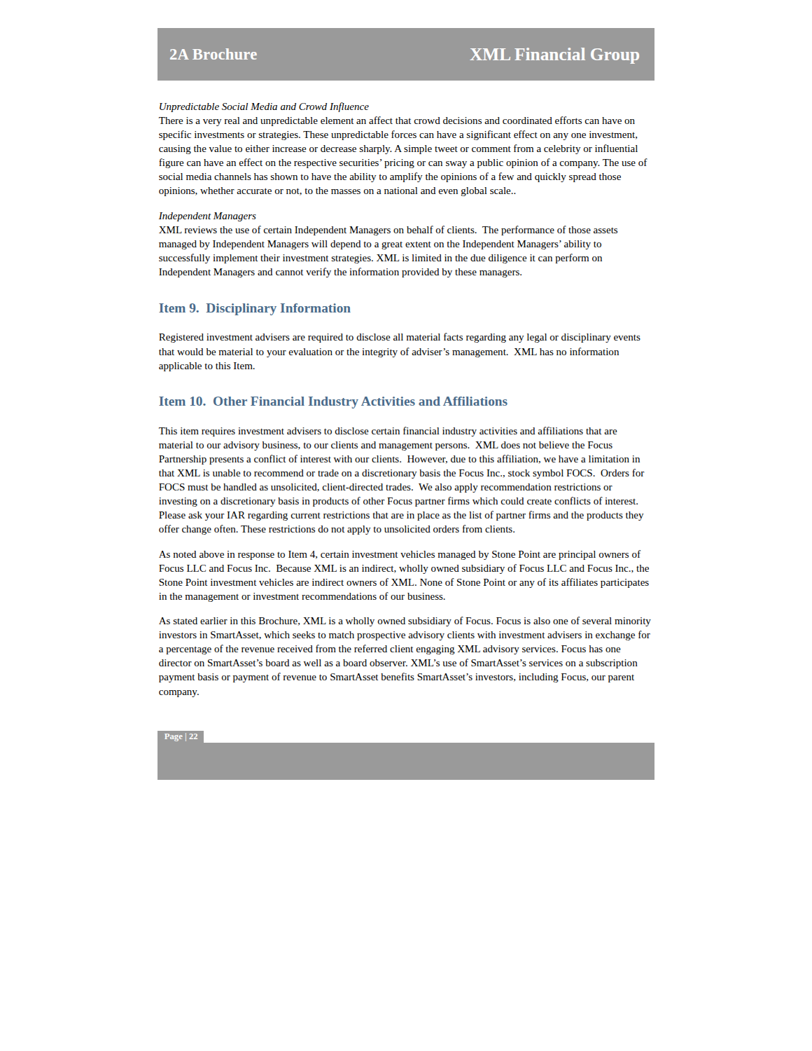2A Brochure
XML Financial Group
Unpredictable Social Media and Crowd Influence
There is a very real and unpredictable element an affect that crowd decisions and coordinated efforts can have on specific investments or strategies. These unpredictable forces can have a significant effect on any one investment, causing the value to either increase or decrease sharply. A simple tweet or comment from a celebrity or influential figure can have an effect on the respective securities’ pricing or can sway a public opinion of a company. The use of social media channels has shown to have the ability to amplify the opinions of a few and quickly spread those opinions, whether accurate or not, to the masses on a national and even global scale..
Independent Managers
XML reviews the use of certain Independent Managers on behalf of clients. The performance of those assets managed by Independent Managers will depend to a great extent on the Independent Managers’ ability to successfully implement their investment strategies. XML is limited in the due diligence it can perform on Independent Managers and cannot verify the information provided by these managers.
Item 9. Disciplinary Information
Registered investment advisers are required to disclose all material facts regarding any legal or disciplinary events that would be material to your evaluation or the integrity of adviser’s management. XML has no information applicable to this Item.
Item 10. Other Financial Industry Activities and Affiliations
This item requires investment advisers to disclose certain financial industry activities and affiliations that are material to our advisory business, to our clients and management persons. XML does not believe the Focus Partnership presents a conflict of interest with our clients. However, due to this affiliation, we have a limitation in that XML is unable to recommend or trade on a discretionary basis the Focus Inc., stock symbol FOCS. Orders for FOCS must be handled as unsolicited, client-directed trades. We also apply recommendation restrictions or investing on a discretionary basis in products of other Focus partner firms which could create conflicts of interest. Please ask your IAR regarding current restrictions that are in place as the list of partner firms and the products they offer change often. These restrictions do not apply to unsolicited orders from clients.
As noted above in response to Item 4, certain investment vehicles managed by Stone Point are principal owners of Focus LLC and Focus Inc. Because XML is an indirect, wholly owned subsidiary of Focus LLC and Focus Inc., the Stone Point investment vehicles are indirect owners of XML. None of Stone Point or any of its affiliates participates in the management or investment recommendations of our business.
As stated earlier in this Brochure, XML is a wholly owned subsidiary of Focus. Focus is also one of several minority investors in SmartAsset, which seeks to match prospective advisory clients with investment advisers in exchange for a percentage of the revenue received from the referred client engaging XML advisory services. Focus has one director on SmartAsset’s board as well as a board observer. XML’s use of SmartAsset’s services on a subscription payment basis or payment of revenue to SmartAsset benefits SmartAsset’s investors, including Focus, our parent company.
Page | 22